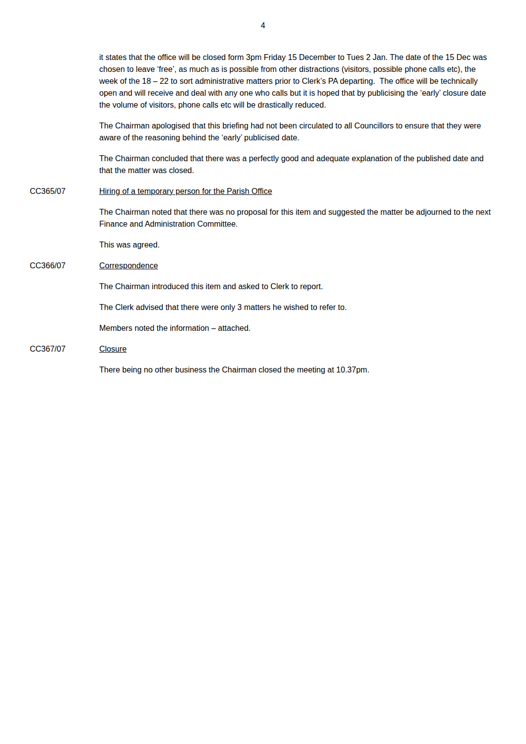4
it states that the office will be closed form 3pm Friday 15 December to Tues 2 Jan. The date of the 15 Dec was chosen to leave ‘free’, as much as is possible from other distractions (visitors, possible phone calls etc), the week of the 18 – 22 to sort administrative matters prior to Clerk’s PA departing. The office will be technically open and will receive and deal with any one who calls but it is hoped that by publicising the ‘early’ closure date the volume of visitors, phone calls etc will be drastically reduced.
The Chairman apologised that this briefing had not been circulated to all Councillors to ensure that they were aware of the reasoning behind the ‘early’ publicised date.
The Chairman concluded that there was a perfectly good and adequate explanation of the published date and that the matter was closed.
CC365/07
Hiring of a temporary person for the Parish Office
The Chairman noted that there was no proposal for this item and suggested the matter be adjourned to the next Finance and Administration Committee.
This was agreed.
CC366/07
Correspondence
The Chairman introduced this item and asked to Clerk to report.
The Clerk advised that there were only 3 matters he wished to refer to.
Members noted the information – attached.
CC367/07
Closure
There being no other business the Chairman closed the meeting at 10.37pm.